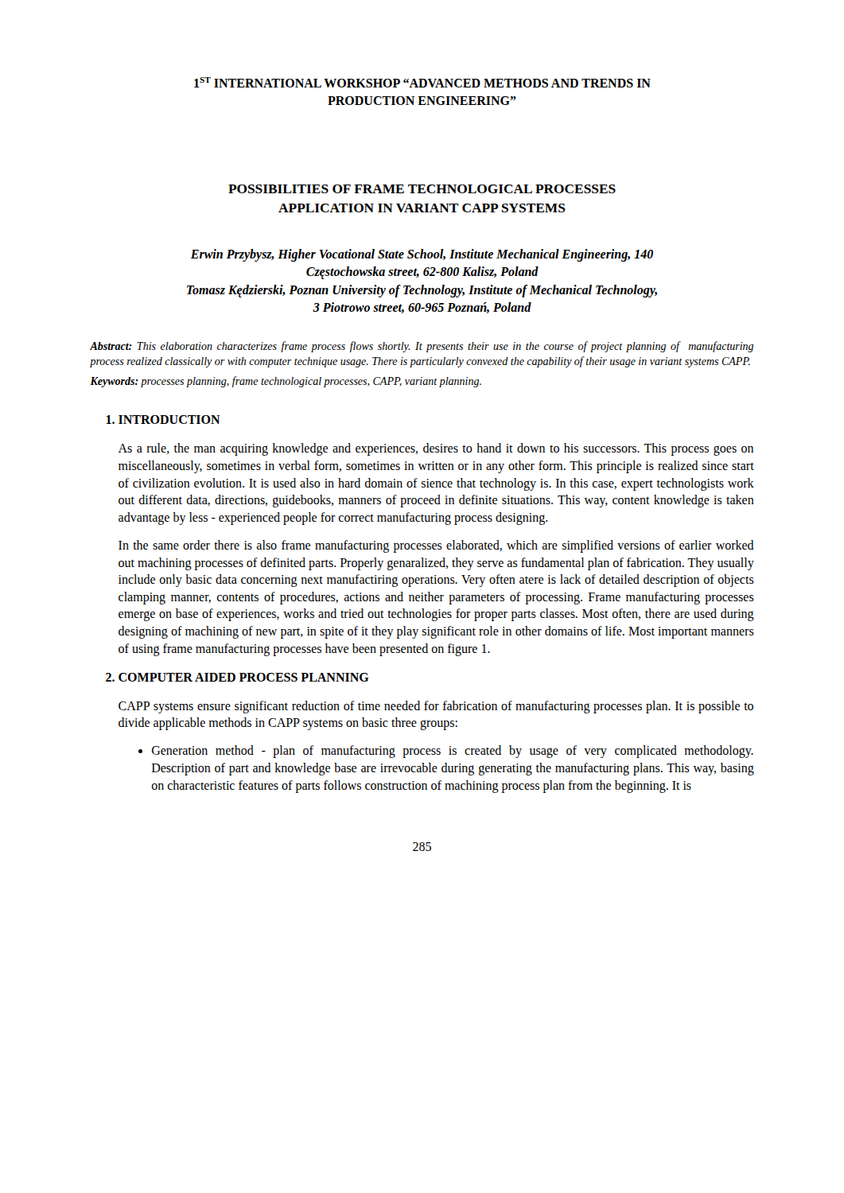1st International Workshop “Advanced Methods and Trends in
Production Engineering”
Possibilities of Frame Technological Processes
Application in Variant CAPP Systems
Erwin Przybysz, Higher Vocational State School, Institute Mechanical Engineering, 140
Częstochowska street, 62-800 Kalisz, Poland
Tomasz Kędzierski, Poznan University of Technology, Institute of Mechanical Technology,
3 Piotrowo street, 60-965 Poznań, Poland
Abstract: This elaboration characterizes frame process flows shortly. It presents their use in the course of project planning of manufacturing process realized classically or with computer technique usage. There is particularly convexed the capability of their usage in variant systems CAPP.
Keywords: processes planning, frame technological processes, CAPP, variant planning.
Introduction
As a rule, the man acquiring knowledge and experiences, desires to hand it down to his successors. This process goes on miscellaneously, sometimes in verbal form, sometimes in written or in any other form. This principle is realized since start of civilization evolution. It is used also in hard domain of sience that technology is. In this case, expert technologists work out different data, directions, guidebooks, manners of proceed in definite situations. This way, content knowledge is taken advantage by less - experienced people for correct manufacturing process designing.
In the same order there is also frame manufacturing processes elaborated, which are simplified versions of earlier worked out machining processes of definited parts. Properly genaralized, they serve as fundamental plan of fabrication. They usually include only basic data concerning next manufactiring operations. Very often atere is lack of detailed description of objects clamping manner, contents of procedures, actions and neither parameters of processing. Frame manufacturing processes emerge on base of experiences, works and tried out technologies for proper parts classes. Most often, there are used during designing of machining of new part, in spite of it they play significant role in other domains of life. Most important manners of using frame manufacturing processes have been presented on figure 1.
Computer Aided Process Planning
CAPP systems ensure significant reduction of time needed for fabrication of manufacturing processes plan. It is possible to divide applicable methods in CAPP systems on basic three groups:
Generation method - plan of manufacturing process is created by usage of very complicated methodology. Description of part and knowledge base are irrevocable during generating the manufacturing plans. This way, basing on characteristic features of parts follows construction of machining process plan from the beginning. It is
285